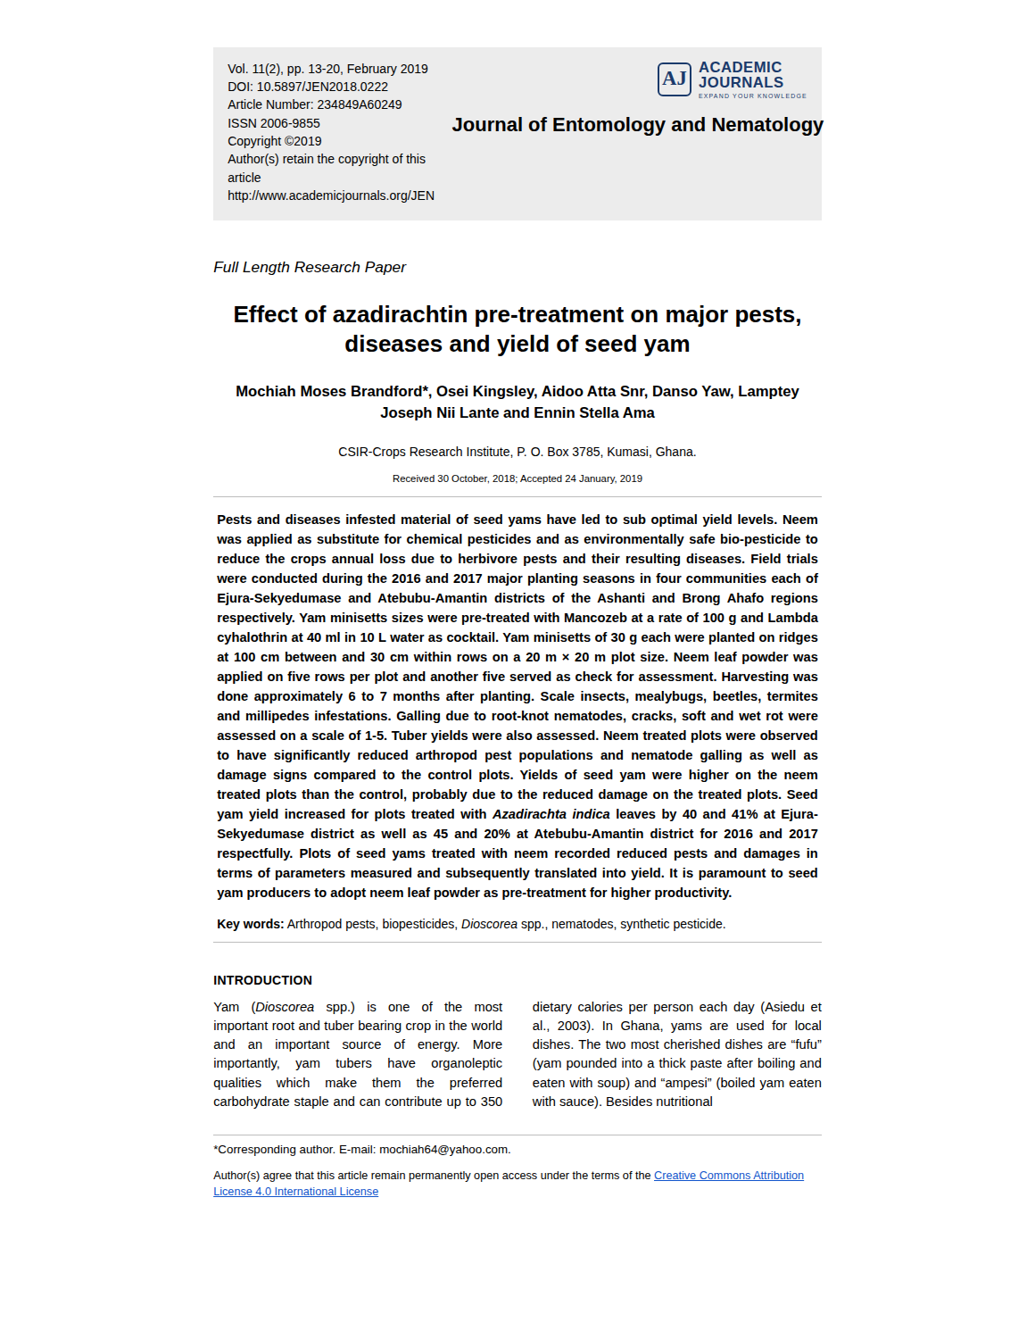Vol. 11(2), pp. 13-20, February 2019
DOI: 10.5897/JEN2018.0222
Article Number: 234849A60249
ISSN 2006-9855
Copyright ©2019
Author(s) retain the copyright of this article
http://www.academicjournals.org/JEN
AJ
ACADEMIC
JOURNALS
expand your knowledge
Journal of Entomology and Nematology
Full Length Research Paper
Effect of azadirachtin pre-treatment on major pests, diseases and yield of seed yam
Mochiah Moses Brandford*, Osei Kingsley, Aidoo Atta Snr, Danso Yaw, Lamptey Joseph Nii Lante and Ennin Stella Ama
CSIR-Crops Research Institute, P. O. Box 3785, Kumasi, Ghana.
Received 30 October, 2018; Accepted 24 January, 2019
Pests and diseases infested material of seed yams have led to sub optimal yield levels. Neem was applied as substitute for chemical pesticides and as environmentally safe bio-pesticide to reduce the crops annual loss due to herbivore pests and their resulting diseases. Field trials were conducted during the 2016 and 2017 major planting seasons in four communities each of Ejura-Sekyedumase and Atebubu-Amantin districts of the Ashanti and Brong Ahafo regions respectively. Yam minisetts sizes were pre-treated with Mancozeb at a rate of 100 g and Lambda cyhalothrin at 40 ml in 10 L water as cocktail. Yam minisetts of 30 g each were planted on ridges at 100 cm between and 30 cm within rows on a 20 m × 20 m plot size. Neem leaf powder was applied on five rows per plot and another five served as check for assessment. Harvesting was done approximately 6 to 7 months after planting. Scale insects, mealybugs, beetles, termites and millipedes infestations. Galling due to root-knot nematodes, cracks, soft and wet rot were assessed on a scale of 1-5. Tuber yields were also assessed. Neem treated plots were observed to have significantly reduced arthropod pest populations and nematode galling as well as damage signs compared to the control plots. Yields of seed yam were higher on the neem treated plots than the control, probably due to the reduced damage on the treated plots. Seed yam yield increased for plots treated with Azadirachta indica leaves by 40 and 41% at Ejura-Sekyedumase district as well as 45 and 20% at Atebubu-Amantin district for 2016 and 2017 respectfully. Plots of seed yams treated with neem recorded reduced pests and damages in terms of parameters measured and subsequently translated into yield. It is paramount to seed yam producers to adopt neem leaf powder as pre-treatment for higher productivity.
Key words: Arthropod pests, biopesticides, Dioscorea spp., nematodes, synthetic pesticide.
INTRODUCTION
Yam (Dioscorea spp.) is one of the most important root and tuber bearing crop in the world and an important source of energy. More importantly, yam tubers have organoleptic qualities which make them the preferred carbohydrate staple and can contribute up to 350 dietary calories per person each day (Asiedu et al., 2003). In Ghana, yams are used for local dishes. The two most cherished dishes are “fufu” (yam pounded into a thick paste after boiling and eaten with soup) and “ampesi” (boiled yam eaten with sauce). Besides nutritional
*Corresponding author. E-mail: mochiah64@yahoo.com.
Author(s) agree that this article remain permanently open access under the terms of the Creative Commons Attribution License 4.0 International License